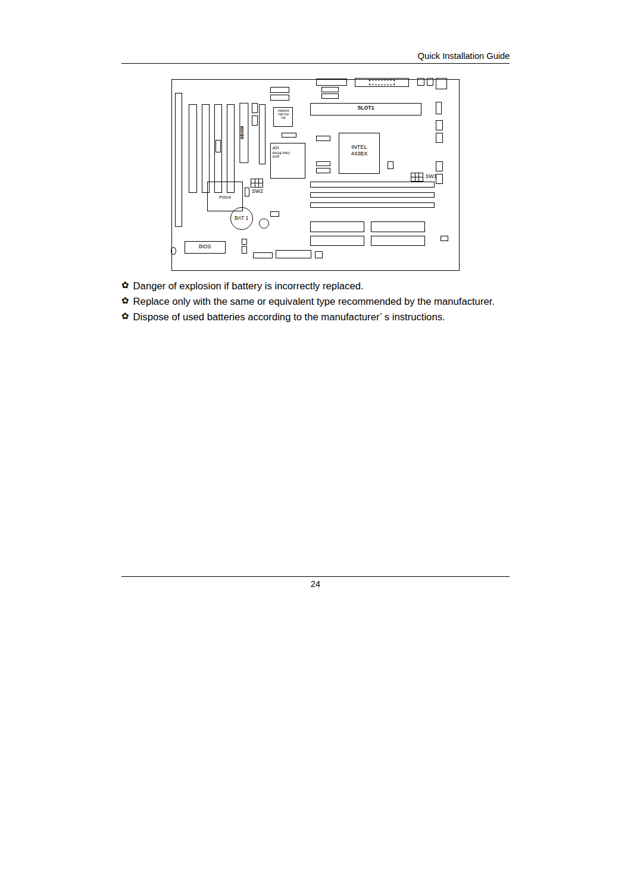Quick Installation Guide
6BXM
YAMAHA
YMF724/
740
SLOT1
ATi
RAGE PRO
AGP
INTEL
443BX
SW1
PIIX4
SW2
BAT 1
BIOS
Danger of explosion if battery is incorrectly replaced.
Replace only with the same or equivalent type recommended by the manufacturer.
Dispose of used batteries according to the manufacturer’ s instructions.
24